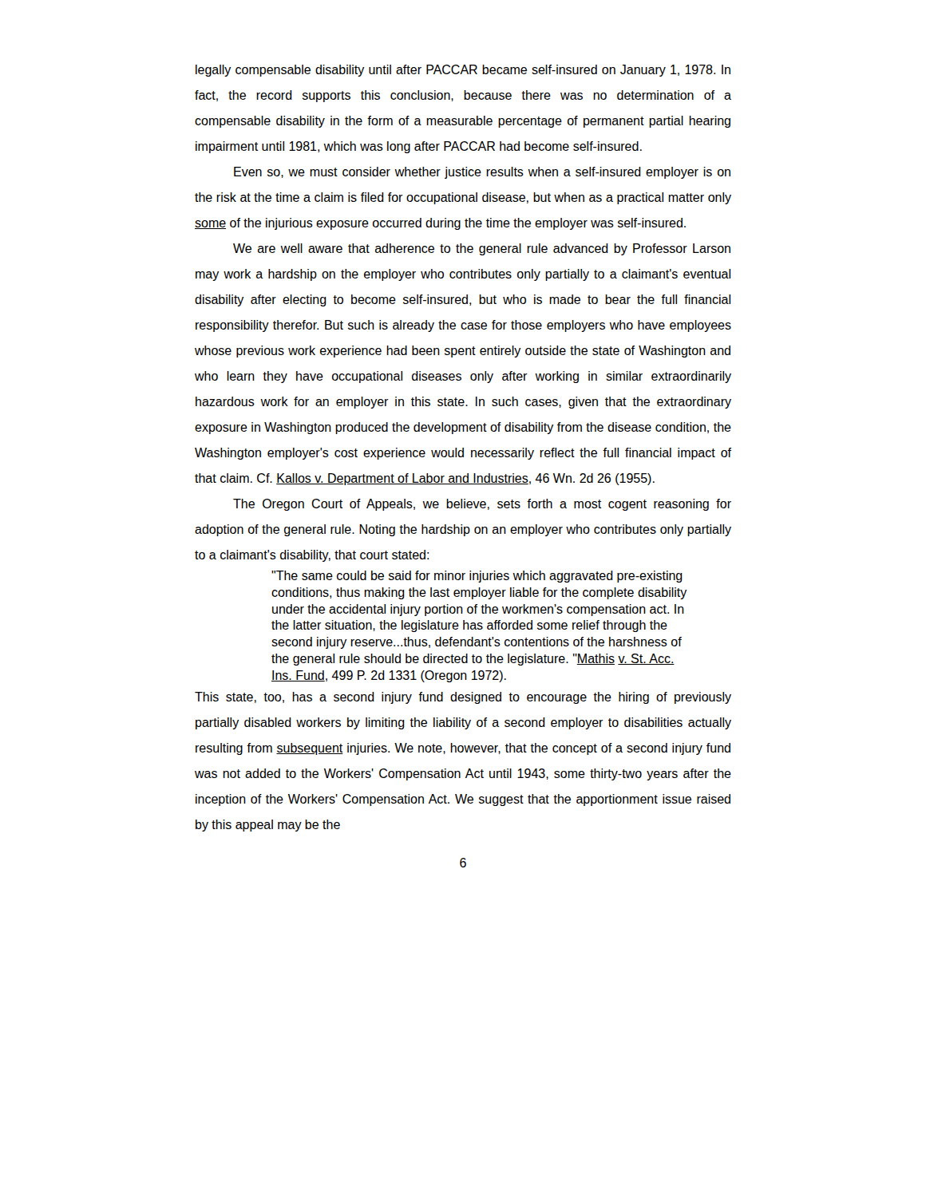legally compensable disability until after PACCAR became self-insured on January 1, 1978. In fact, the record supports this conclusion, because there was no determination of a compensable disability in the form of a measurable percentage of permanent partial hearing impairment until 1981, which was long after PACCAR had become self-insured.
Even so, we must consider whether justice results when a self-insured employer is on the risk at the time a claim is filed for occupational disease, but when as a practical matter only some of the injurious exposure occurred during the time the employer was self-insured.
We are well aware that adherence to the general rule advanced by Professor Larson may work a hardship on the employer who contributes only partially to a claimant's eventual disability after electing to become self-insured, but who is made to bear the full financial responsibility therefor. But such is already the case for those employers who have employees whose previous work experience had been spent entirely outside the state of Washington and who learn they have occupational diseases only after working in similar extraordinarily hazardous work for an employer in this state. In such cases, given that the extraordinary exposure in Washington produced the development of disability from the disease condition, the Washington employer's cost experience would necessarily reflect the full financial impact of that claim. Cf. Kallos v. Department of Labor and Industries, 46 Wn. 2d 26 (1955).
The Oregon Court of Appeals, we believe, sets forth a most cogent reasoning for adoption of the general rule. Noting the hardship on an employer who contributes only partially to a claimant's disability, that court stated:
"The same could be said for minor injuries which aggravated pre-existing conditions, thus making the last employer liable for the complete disability under the accidental injury portion of the workmen's compensation act. In the latter situation, the legislature has afforded some relief through the second injury reserve...thus, defendant's contentions of the harshness of the general rule should be directed to the legislature. "Mathis v. St. Acc. Ins. Fund, 499 P. 2d 1331 (Oregon 1972).
This state, too, has a second injury fund designed to encourage the hiring of previously partially disabled workers by limiting the liability of a second employer to disabilities actually resulting from subsequent injuries. We note, however, that the concept of a second injury fund was not added to the Workers' Compensation Act until 1943, some thirty-two years after the inception of the Workers' Compensation Act. We suggest that the apportionment issue raised by this appeal may be the
6